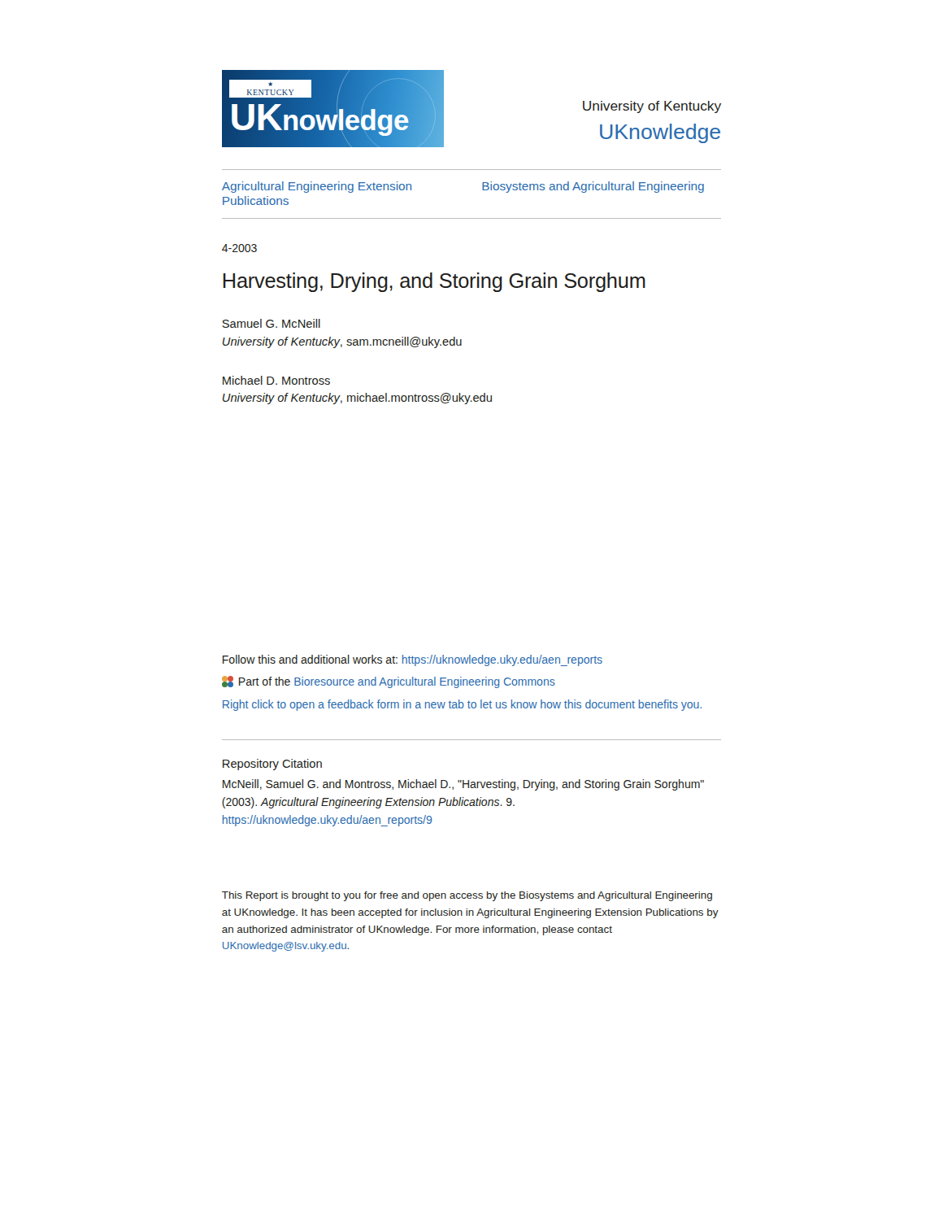★KENTUCKY
UKnowledge
University of Kentucky
UKnowledge
Agricultural Engineering Extension Publications
Biosystems and Agricultural Engineering
4-2003
Harvesting, Drying, and Storing Grain Sorghum
Samuel G. McNeill University of Kentucky, sam.mcneill@uky.edu
Michael D. Montross University of Kentucky, michael.montross@uky.edu
Follow this and additional works at: https://uknowledge.uky.edu/aen_reports
Part of the Bioresource and Agricultural Engineering Commons
Right click to open a feedback form in a new tab to let us know how this document benefits you.
Repository Citation
McNeill, Samuel G. and Montross, Michael D., "Harvesting, Drying, and Storing Grain Sorghum" (2003). Agricultural Engineering Extension Publications. 9.
https://uknowledge.uky.edu/aen_reports/9
This Report is brought to you for free and open access by the Biosystems and Agricultural Engineering at UKnowledge. It has been accepted for inclusion in Agricultural Engineering Extension Publications by an authorized administrator of UKnowledge. For more information, please contact UKnowledge@lsv.uky.edu.